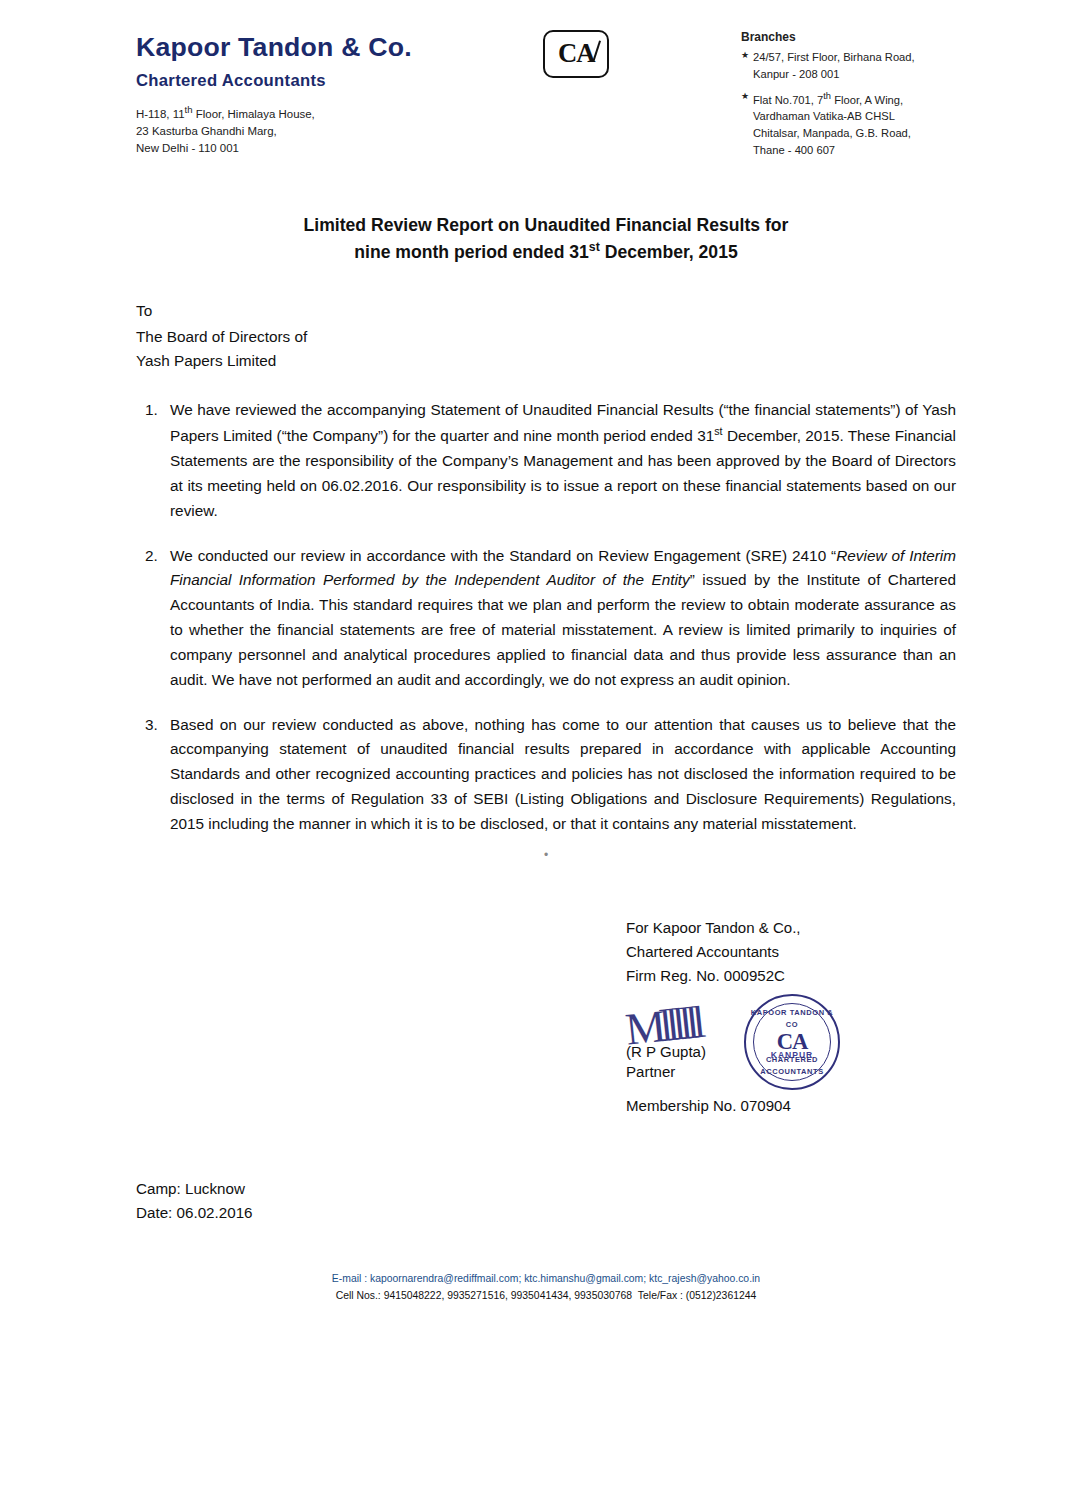Kapoor Tandon & Co.
Chartered Accountants
H-118, 11th Floor, Himalaya House,
23 Kasturba Ghandhi Marg,
New Delhi - 110 001
CA
Branches
24/57, First Floor, Birhana Road,
Kanpur - 208 001
Flat No.701, 7th Floor, A Wing,
Vardhaman Vatika-AB CHSL
Chitalsar, Manpada, G.B. Road,
Thane - 400 607
Limited Review Report on Unaudited Financial Results for nine month period ended 31st December, 2015
To
The Board of Directors of
Yash Papers Limited
We have reviewed the accompanying Statement of Unaudited Financial Results (“the financial statements”) of Yash Papers Limited (“the Company”) for the quarter and nine month period ended 31st December, 2015. These Financial Statements are the responsibility of the Company’s Management and has been approved by the Board of Directors at its meeting held on 06.02.2016. Our responsibility is to issue a report on these financial statements based on our review.
We conducted our review in accordance with the Standard on Review Engagement (SRE) 2410 “Review of Interim Financial Information Performed by the Independent Auditor of the Entity” issued by the Institute of Chartered Accountants of India. This standard requires that we plan and perform the review to obtain moderate assurance as to whether the financial statements are free of material misstatement. A review is limited primarily to inquiries of company personnel and analytical procedures applied to financial data and thus provide less assurance than an audit. We have not performed an audit and accordingly, we do not express an audit opinion.
Based on our review conducted as above, nothing has come to our attention that causes us to believe that the accompanying statement of unaudited financial results prepared in accordance with applicable Accounting Standards and other recognized accounting practices and policies has not disclosed the information required to be disclosed in the terms of Regulation 33 of SEBI (Listing Obligations and Disclosure Requirements) Regulations, 2015 including the manner in which it is to be disclosed, or that it contains any material misstatement.
•
For Kapoor Tandon & Co.,
Chartered Accountants
Firm Reg. No. 000952C
Mllllll
KAPOOR TANDON & CO
CA
KANPUR
CHARTERED ACCOUNTANTS
(R P Gupta)
Partner
Membership No. 070904
Camp: Lucknow
Date: 06.02.2016
E-mail : kapoornarendra@rediffmail.com; ktc.himanshu@gmail.com; ktc_rajesh@yahoo.co.in
Cell Nos.: 9415048222, 9935271516, 9935041434, 9935030768 Tele/Fax : (0512)2361244